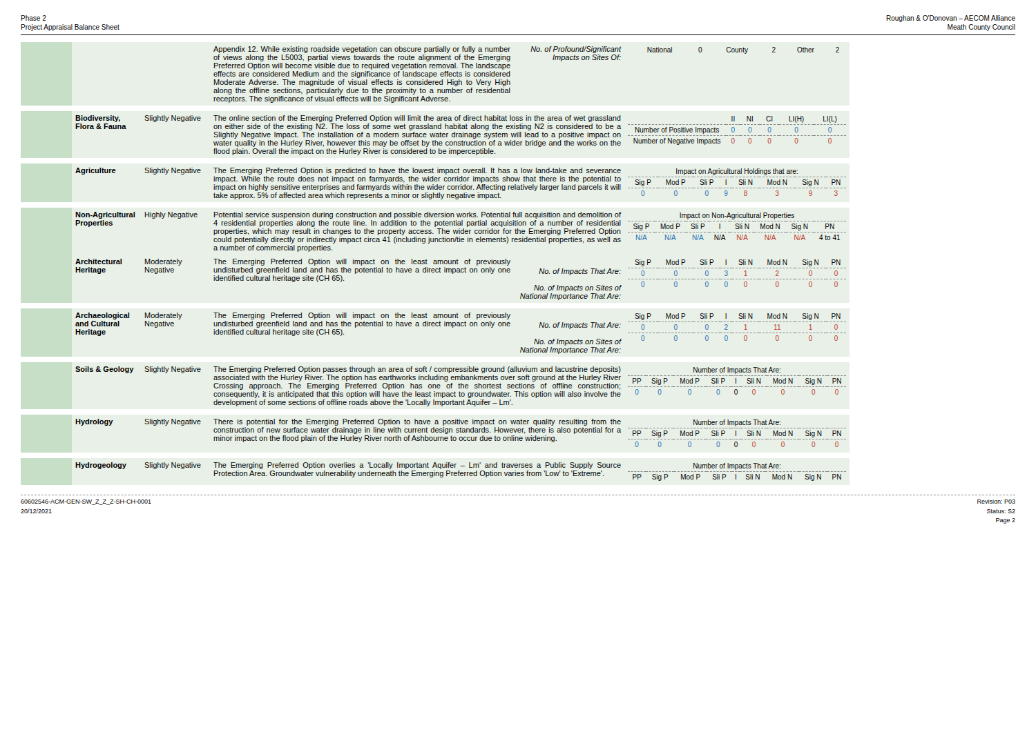Phase 2
Project Appraisal Balance Sheet
Roughan & O'Donovan – AECOM Alliance
Meath County Council
| | | | | Appendix 12. While existing roadside vegetation can obscure partially or fully a number of views along the L5003, partial views towards the route alignment of the Emerging Preferred Option will become visible due to required vegetation removal. The landscape effects are considered Medium and the significance of landscape effects is considered Moderate Adverse. The magnitude of visual effects is considered High to Very High along the offline sections, particularly due to the proximity to a number of residential receptors. The significance of visual effects will be Significant Adverse. | No. of Profound/Significant Impacts on Sites Of: | / National / 0 / County / 2 / Other / 2 / | |
| | | Biodiversity, Flora & Fauna | Slightly Negative | The online section of the Emerging Preferred Option will limit the area of direct habitat loss in the area of wet grassland on either side of the existing N2. The loss of some wet grassland habitat along the existing N2 is considered to be a Slightly Negative Impact. The installation of a modern surface water drainage system will lead to a positive impact on water quality in the Hurley River, however this may be offset by the construction of a wider bridge and the works on the flood plain. Overall the impact on the Hurley River is considered to be imperceptible. | / / II / NI / CI / LI(H) / LI(L) / / Number of Positive Impacts / 0 / 0 / 0 / 0 / 0 / / Number of Negative Impacts / 0 / 0 / 0 / 0 / 0 / | |
| | | Agriculture | Slightly Negative | The Emerging Preferred Option is predicted to have the lowest impact overall. It has a low land-take and severance impact. While the route does not impact on farmyards, the wider corridor impacts show that there is the potential to impact on highly sensitive enterprises and farmyards within the wider corridor. Affecting relatively larger land parcels it will take approx. 5% of affected area which represents a minor or slightly negative impact. | / Impact on Agricultural Holdings that are: / / Sig P / Mod P / Sli P / I / Sli N / Mod N / Sig N / PN / / 0 / 0 / 0 / 9 / 8 / 3 / 9 / 3 / | |
| | | Non-Agricultural Properties | Highly Negative | Potential service suspension during construction and possible diversion works. Potential full acquisition and demolition of 4 residential properties along the route line. In addition to the potential partial acquisition of a number of residential properties, which may result in changes to the property access. The wider corridor for the Emerging Preferred Option could potentially directly or indirectly impact circa 41 (including junction/tie in elements) residential properties, as well as a number of commercial properties. | / Impact on Non-Agricultural Properties / / Sig P / Mod P / Sli P / I / Sli N / Mod N / Sig N / PN / / N/A / N/A / N/A / N/A / N/A / N/A / N/A / 4 to 41 / | |
| | | Architectural Heritage | Moderately Negative | The Emerging Preferred Option will impact on the least amount of previously undisturbed greenfield land and has the potential to have a direct impact on only one identified cultural heritage site (CH 65). | No. of Impacts That Are: No. of Impacts on Sites of National Importance That Are: | / Sig P / Mod P / Sli P / I / Sli N / Mod N / Sig N / PN / / 0 / 0 / 0 / 3 / 1 / 2 / 0 / 0 / / 0 / 0 / 0 / 0 / 0 / 0 / 0 / 0 / | |
| | | Archaeological and Cultural Heritage | Moderately Negative | The Emerging Preferred Option will impact on the least amount of previously undisturbed greenfield land and has the potential to have a direct impact on only one identified cultural heritage site (CH 65). | No. of Impacts That Are: No. of Impacts on Sites of National Importance That Are: | / Sig P / Mod P / Sli P / I / Sli N / Mod N / Sig N / PN / / 0 / 0 / 0 / 2 / 1 / 11 / 1 / 0 / / 0 / 0 / 0 / 0 / 0 / 0 / 0 / 0 / | |
| | | Soils & Geology | Slightly Negative | The Emerging Preferred Option passes through an area of soft / compressible ground (alluvium and lacustrine deposits) associated with the Hurley River. The option has earthworks including embankments over soft ground at the Hurley River Crossing approach. The Emerging Preferred Option has one of the shortest sections of offline construction; consequently, it is anticipated that this option will have the least impact to groundwater. This option will also involve the development of some sections of offline roads above the 'Locally Important Aquifer – Lm'. | / Number of Impacts That Are: / / PP / Sig P / Mod P / Sli P / I / Sli N / Mod N / Sig N / PN / / 0 / 0 / 0 / 0 / 0 / 0 / 0 / 0 / 0 / | |
| | | Hydrology | Slightly Negative | There is potential for the Emerging Preferred Option to have a positive impact on water quality resulting from the construction of new surface water drainage in line with current design standards. However, there is also potential for a minor impact on the flood plain of the Hurley River north of Ashbourne to occur due to online widening. | / Number of Impacts That Are: / / PP / Sig P / Mod P / Sli P / I / Sli N / Mod N / Sig N / PN / / 0 / 0 / 0 / 0 / 0 / 0 / 0 / 0 / 0 / | |
| | | Hydrogeology | Slightly Negative | The Emerging Preferred Option overlies a 'Locally Important Aquifer – Lm' and traverses a Public Supply Source Protection Area. Groundwater vulnerability underneath the Emerging Preferred Option varies from 'Low' to 'Extreme'. | / Number of Impacts That Are: / / PP / Sig P / Mod P / Sli P / I / Sli N / Mod N / Sig N / PN / | |
60602546-ACM-GEN-SW_Z_Z_Z-SH-CH-0001
20/12/2021
Revision: P03
Status: S2
Page 2